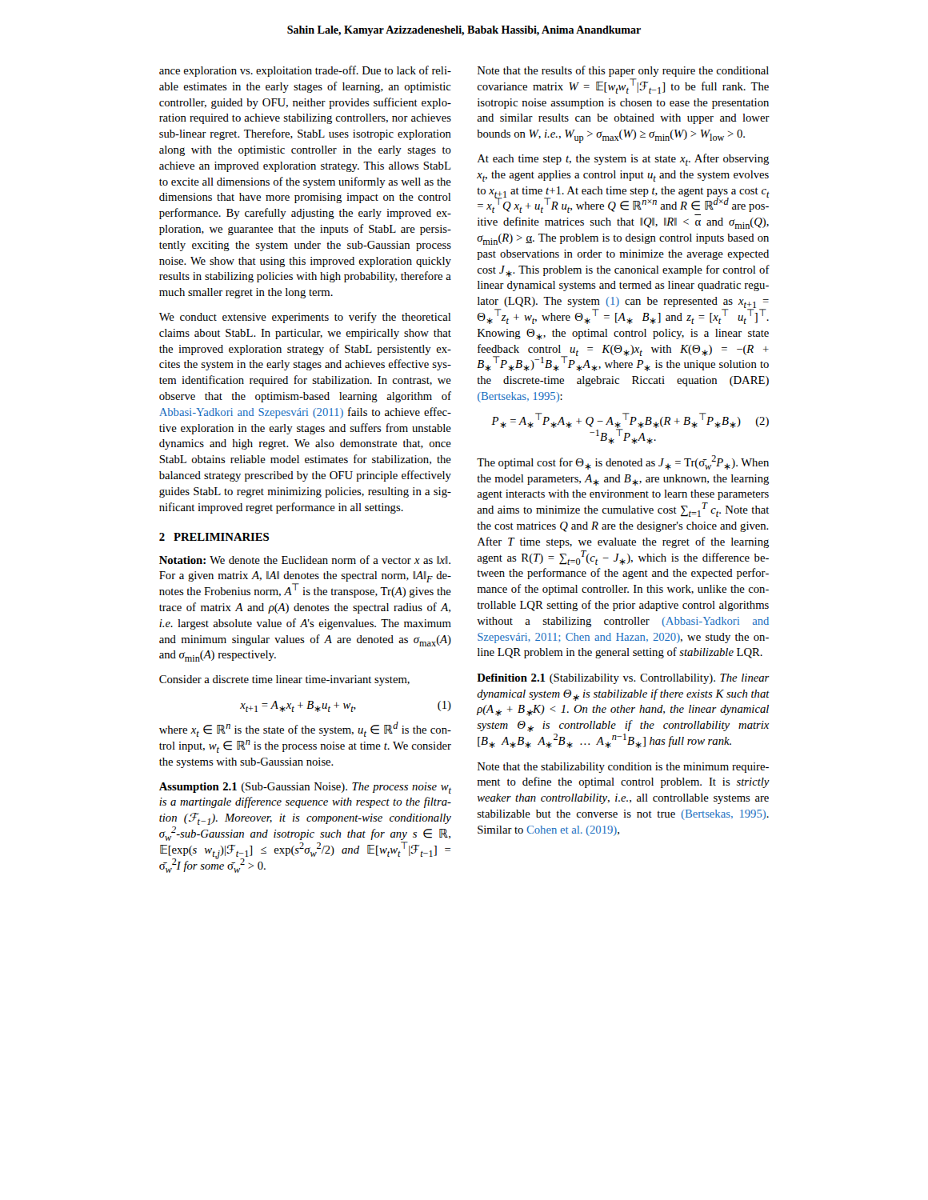Sahin Lale, Kamyar Azizzadenesheli, Babak Hassibi, Anima Anandkumar
ance exploration vs. exploitation trade-off. Due to lack of reliable estimates in the early stages of learning, an optimistic controller, guided by OFU, neither provides sufficient exploration required to achieve stabilizing controllers, nor achieves sub-linear regret. Therefore, StabL uses isotropic exploration along with the optimistic controller in the early stages to achieve an improved exploration strategy. This allows StabL to excite all dimensions of the system uniformly as well as the dimensions that have more promising impact on the control performance. By carefully adjusting the early improved exploration, we guarantee that the inputs of StabL are persistently exciting the system under the sub-Gaussian process noise. We show that using this improved exploration quickly results in stabilizing policies with high probability, therefore a much smaller regret in the long term.
We conduct extensive experiments to verify the theoretical claims about StabL. In particular, we empirically show that the improved exploration strategy of StabL persistently excites the system in the early stages and achieves effective system identification required for stabilization. In contrast, we observe that the optimism-based learning algorithm of Abbasi-Yadkori and Szepesvári (2011) fails to achieve effective exploration in the early stages and suffers from unstable dynamics and high regret. We also demonstrate that, once StabL obtains reliable model estimates for stabilization, the balanced strategy prescribed by the OFU principle effectively guides StabL to regret minimizing policies, resulting in a significant improved regret performance in all settings.
2 PRELIMINARIES
Notation: We denote the Euclidean norm of a vector x as ‖x‖. For a given matrix A, ‖A‖ denotes the spectral norm, ‖A‖F denotes the Frobenius norm, A⊤ is the transpose, Tr(A) gives the trace of matrix A and ρ(A) denotes the spectral radius of A, i.e. largest absolute value of A's eigenvalues. The maximum and minimum singular values of A are denoted as σmax(A) and σmin(A) respectively.
Consider a discrete time linear time-invariant system,
(1) xt+1 = A∗xt + B∗ut + wt,
where xt ∈ ℝn is the state of the system, ut ∈ ℝd is the control input, wt ∈ ℝn is the process noise at time t. We consider the systems with sub-Gaussian noise.
Assumption 2.1 (Sub-Gaussian Noise). The process noise wt is a martingale difference sequence with respect to the filtration (ℱt−1). Moreover, it is component-wise conditionally σw2-sub-Gaussian and isotropic such that for any s ∈ ℝ, 𝔼[exp(s wt,j)|ℱt−1] ≤ exp(s2σw2/2) and 𝔼[wtwt⊤|ℱt−1] = σ̄w2I for some σ̄w2 > 0.
Note that the results of this paper only require the conditional covariance matrix W = 𝔼[wtwt⊤|ℱt−1] to be full rank. The isotropic noise assumption is chosen to ease the presentation and similar results can be obtained with upper and lower bounds on W, i.e., Wup > σmax(W) ≥ σmin(W) > Wlow > 0.
At each time step t, the system is at state xt. After observing xt, the agent applies a control input ut and the system evolves to xt+1 at time t+1. At each time step t, the agent pays a cost ct = xt⊤Q xt + ut⊤R ut, where Q ∈ ℝn×n and R ∈ ℝd×d are positive definite matrices such that ‖Q‖, ‖R‖ < α and σmin(Q), σmin(R) > α. The problem is to design control inputs based on past observations in order to minimize the average expected cost J∗. This problem is the canonical example for control of linear dynamical systems and termed as linear quadratic regulator (LQR). The system (1) can be represented as xt+1 = Θ∗⊤zt + wt, where Θ∗⊤ = [A∗ B∗] and zt = [xt⊤ ut⊤]⊤. Knowing Θ∗, the optimal control policy, is a linear state feedback control ut = K(Θ∗)xt with K(Θ∗) = −(R + B∗⊤P∗B∗)−1B∗⊤P∗A∗, where P∗ is the unique solution to the discrete-time algebraic Riccati equation (DARE) (Bertsekas, 1995):
(2) P∗ = A∗⊤P∗A∗ + Q − A∗⊤P∗B∗(R + B∗⊤P∗B∗)−1B∗⊤P∗A∗.
The optimal cost for Θ∗ is denoted as J∗ = Tr(σ̄w2P∗). When the model parameters, A∗ and B∗, are unknown, the learning agent interacts with the environment to learn these parameters and aims to minimize the cumulative cost ∑t=1T ct. Note that the cost matrices Q and R are the designer's choice and given. After T time steps, we evaluate the regret of the learning agent as R(T) = ∑t=0T(ct − J∗), which is the difference between the performance of the agent and the expected performance of the optimal controller. In this work, unlike the controllable LQR setting of the prior adaptive control algorithms without a stabilizing controller (Abbasi-Yadkori and Szepesvári, 2011; Chen and Hazan, 2020), we study the online LQR problem in the general setting of stabilizable LQR.
Definition 2.1 (Stabilizability vs. Controllability). The linear dynamical system Θ∗ is stabilizable if there exists K such that ρ(A∗ + B∗K) < 1. On the other hand, the linear dynamical system Θ∗ is controllable if the controllability matrix [B∗ A∗B∗ A∗2B∗ … A∗n−1B∗] has full row rank.
Note that the stabilizability condition is the minimum requirement to define the optimal control problem. It is strictly weaker than controllability, i.e., all controllable systems are stabilizable but the converse is not true (Bertsekas, 1995). Similar to Cohen et al. (2019),